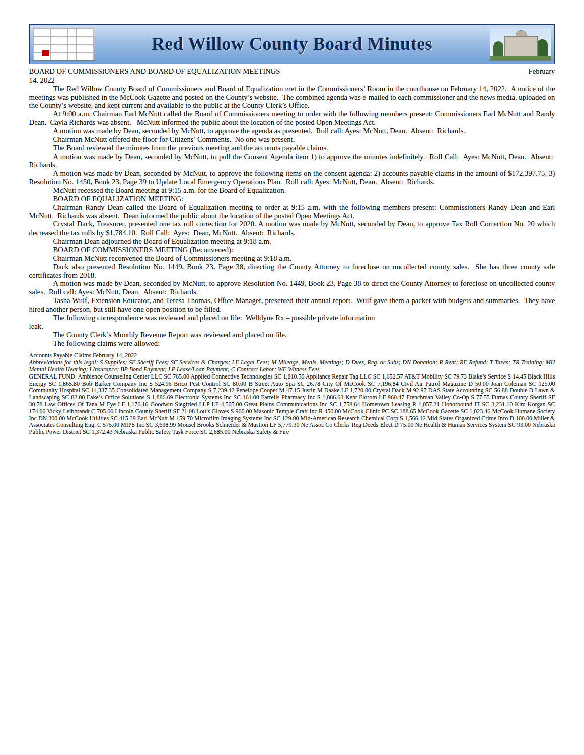Red Willow County Board Minutes
BOARD OF COMMISSIONERS AND BOARD OF EQUALIZATION MEETINGS February
14, 2022
The Red Willow County Board of Commissioners and Board of Equalization met in the Commissioners’ Room in the courthouse on February 14, 2022. A notice of the meetings was published in the McCook Gazette and posted on the County’s website. The combined agenda was e-mailed to each commissioner and the news media, uploaded on the County’s website, and kept current and available to the public at the County Clerk’s Office.
At 9:00 a.m. Chairman Earl McNutt called the Board of Commissioners meeting to order with the following members present: Commissioners Earl McNutt and Randy Dean. Cayla Richards was absent. McNutt informed the public about the location of the posted Open Meetings Act.
A motion was made by Dean, seconded by McNutt, to approve the agenda as presented. Roll call: Ayes: McNutt, Dean. Absent: Richards.
Chairman McNutt offered the floor for Citizens’ Comments. No one was present.
The Board reviewed the minutes from the previous meeting and the accounts payable claims.
A motion was made by Dean, seconded by McNutt, to pull the Consent Agenda item 1) to approve the minutes indefinitely. Roll Call: Ayes: McNutt, Dean. Absent: Richards.
A motion was made by Dean, seconded by McNutt, to approve the following items on the consent agenda: 2) accounts payable claims in the amount of $172,397.75, 3) Resolution No. 1450, Book 23, Page 39 to Update Local Emergency Operations Plan. Roll call: Ayes: McNutt, Dean. Absent: Richards.
McNutt recessed the Board meeting at 9:15 a.m. for the Board of Equalization.
BOARD OF EQUALIZATION MEETING:
Chairman Randy Dean called the Board of Equalization meeting to order at 9:15 a.m. with the following members present: Commissioners Randy Dean and Earl McNutt. Richards was absent. Dean informed the public about the location of the posted Open Meetings Act.
Crystal Dack, Treasurer, presented one tax roll correction for 2020. A motion was made by McNutt, seconded by Dean, to approve Tax Roll Correction No. 20 which decreased the tax rolls by $1,784.10. Roll Call: Ayes: Dean, McNutt. Absent: Richards.
Chairman Dean adjourned the Board of Equalization meeting at 9:18 a.m.
BOARD OF COMMISSIONERS MEETING (Reconvened):
Chairman McNutt reconvened the Board of Commissioners meeting at 9:18 a.m.
Dack also presented Resolution No. 1449, Book 23, Page 38, directing the County Attorney to foreclose on uncollected county sales. She has three county sale certificates from 2018.
A motion was made by Dean, seconded by McNutt, to approve Resolution No. 1449, Book 23, Page 38 to direct the County Attorney to foreclose on uncollected county sales. Roll call: Ayes: McNutt, Dean. Absent: Richards.
Tasha Wulf, Extension Educator, and Teresa Thomas, Office Manager, presented their annual report. Wulf gave them a packet with budgets and summaries. They have hired another person, but still have one open position to be filled.
The following correspondence was reviewed and placed on file: Welldyne Rx – possible private information
leak.
The County Clerk’s Monthly Revenue Report was reviewed and placed on file.
The following claims were allowed:
Accounts Payable Claims February 14, 2022
Abbreviations for this legal: S Supplies; SF Sheriff Fees; SC Services & Charges; LF Legal Fees; M Mileage, Meals, Meetings; D Dues, Reg. or Subs; DN Donation; R Rent; RF Refund; T Taxes; TR Training; MH Mental Health Hearing; I Insurance; BP Bond Payment; LP Lease/Loan Payment; C Contract Labor; WF Witness Fees
GENERAL FUND Ambience Counseling Center LLC SC 765.00 Applied Connective Technologies SC 1,810.50 Appliance Repair Tag LLC SC 1,652.57 AT&T Mobility SC 79.73 Blake’s Service S 14.45 Black Hills Energy SC 1,865.80 Bob Barker Company Inc S 524.96 Brico Pest Control SC 80.00 B Street Auto Spa SC 26.78 City Of McCook SC 7,196.84 Civil Air Patrol Magazine D 50.00 Joan Coleman SC 125.00 Community Hospital SC 14,337.35 Consolidated Management Company S 7,239.42 Penelope Cooper M 47.15 Justin M Daake LF 1,720.00 Crystal Dack M 92.97 DAS State Accounting SC 56.88 Double D Lawn & Landscaping SC 82.00 Eake’s Office Solutions S 1,886.69 Electronic Systems Inc SC 164.00 Farrells Pharmacy Inc S 1,886.63 Kent Florom LF 960.47 Frenchman Valley Co-Op S 77.55 Furnas County Sheriff SF 30.78 Law Offices Of Tana M Fye LF 1,176.16 Goodwin Siegfried LLP LF 4,505.00 Great Plains Communications Inc SC 1,758.64 Hometown Leasing R 1,057.21 Honorbound IT SC 3,231.10 Kim Korgan SC 174.00 Vicky Leibbrandt C 705.00 Lincoln County Sheriff SF 21.08 Lou’s Gloves S 960.00 Masonic Temple Craft Inc R 450.00 McCook Clinic PC SC 188.65 McCook Gazette SC 1,023.46 McCook Humane Society Inc DN 300.00 McCook Utilities SC 415.39 Earl McNutt M 159.70 Microfilm Imaging Systems Inc SC 129.00 Mid-American Research Chemical Corp S 1,566.42 Mid States Organized Crime Info D 100.00 Miller & Associates Consulting Eng. C 575.00 MIPS Inc SC 3,638.99 Mousel Brooks Schneider & Mustion LF 5,779.30 Ne Assoc Co Clerks-Reg Deeds-Elect D 75.00 Ne Health & Human Services System SC 93.00 Nebraska Public Power District SC 1,372.43 Nebraska Public Safety Task Force SC 2,685.00 Nebraska Safety & Fire